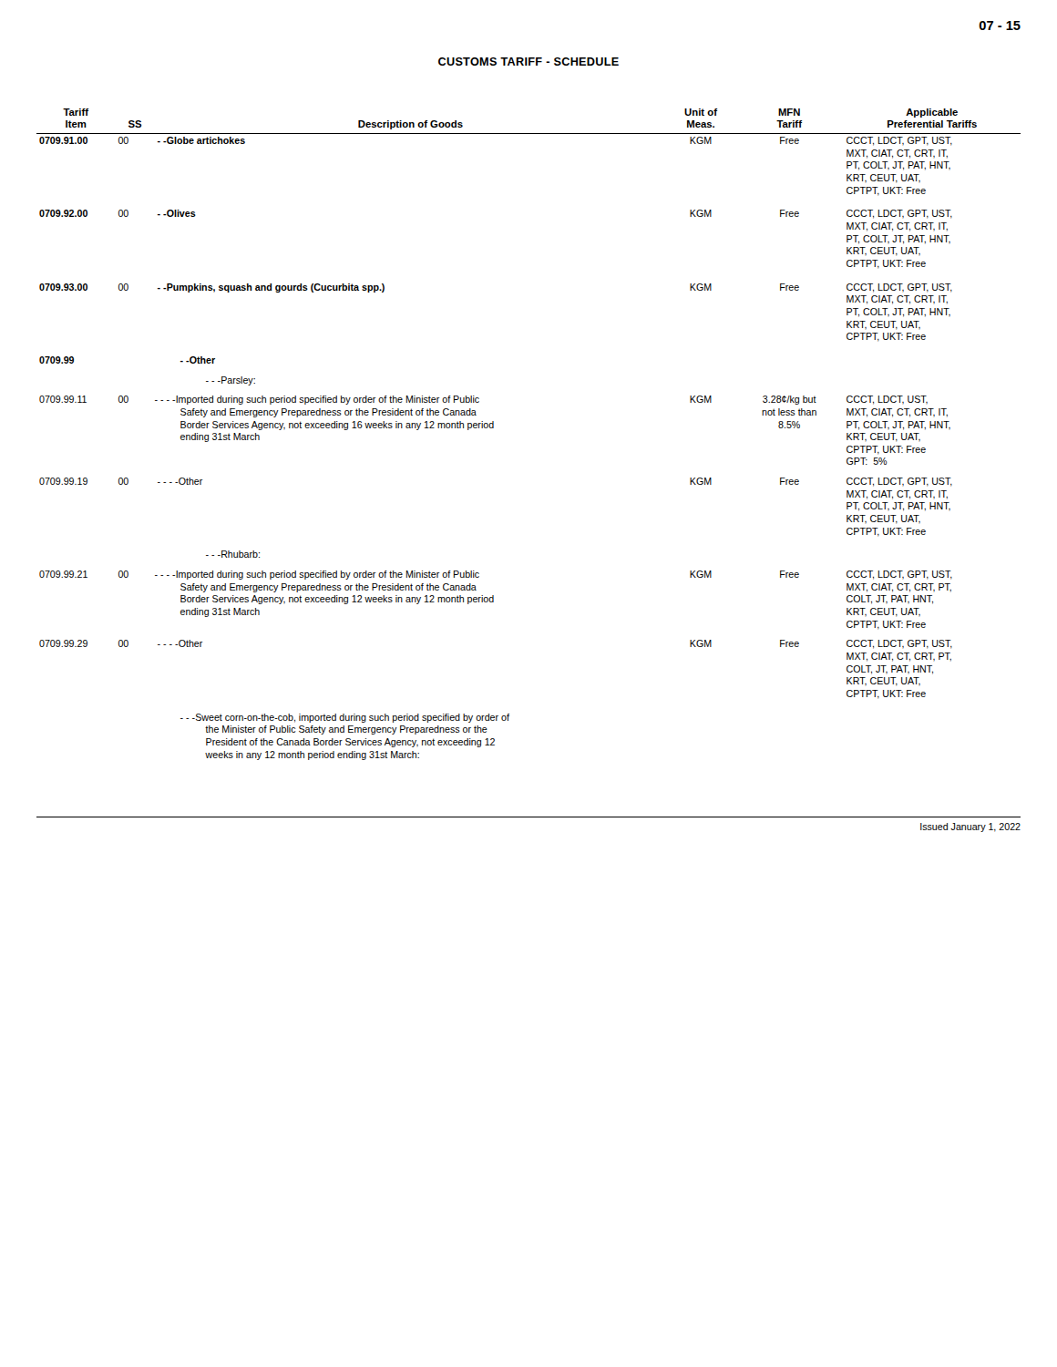07 - 15
CUSTOMS TARIFF - SCHEDULE
| Tariff Item | SS | Description of Goods | Unit of Meas. | MFN Tariff | Applicable Preferential Tariffs |
| --- | --- | --- | --- | --- | --- |
| 0709.91.00 | 00 | - -Globe artichokes | KGM | Free | CCCT, LDCT, GPT, UST, MXT, CIAT, CT, CRT, IT, PT, COLT, JT, PAT, HNT, KRT, CEUT, UAT, CPTPT, UKT: Free |
| 0709.92.00 | 00 | - -Olives | KGM | Free | CCCT, LDCT, GPT, UST, MXT, CIAT, CT, CRT, IT, PT, COLT, JT, PAT, HNT, KRT, CEUT, UAT, CPTPT, UKT: Free |
| 0709.93.00 | 00 | - -Pumpkins, squash and gourds (Cucurbita spp.) | KGM | Free | CCCT, LDCT, GPT, UST, MXT, CIAT, CT, CRT, IT, PT, COLT, JT, PAT, HNT, KRT, CEUT, UAT, CPTPT, UKT: Free |
| 0709.99 | | - -Other | | | |
| | | - - -Parsley: | | | |
| 0709.99.11 | 00 | - - - -Imported during such period specified by order of the Minister of Public Safety and Emergency Preparedness or the President of the Canada Border Services Agency, not exceeding 16 weeks in any 12 month period ending 31st March | KGM | 3.28¢/kg but not less than 8.5% | CCCT, LDCT, UST, MXT, CIAT, CT, CRT, IT, PT, COLT, JT, PAT, HNT, KRT, CEUT, UAT, CPTPT, UKT: Free GPT: 5% |
| 0709.99.19 | 00 | - - - -Other | KGM | Free | CCCT, LDCT, GPT, UST, MXT, CIAT, CT, CRT, IT, PT, COLT, JT, PAT, HNT, KRT, CEUT, UAT, CPTPT, UKT: Free |
| | | - - -Rhubarb: | | | |
| 0709.99.21 | 00 | - - - -Imported during such period specified by order of the Minister of Public Safety and Emergency Preparedness or the President of the Canada Border Services Agency, not exceeding 12 weeks in any 12 month period ending 31st March | KGM | Free | CCCT, LDCT, GPT, UST, MXT, CIAT, CT, CRT, PT, COLT, JT, PAT, HNT, KRT, CEUT, UAT, CPTPT, UKT: Free |
| 0709.99.29 | 00 | - - - -Other | KGM | Free | CCCT, LDCT, GPT, UST, MXT, CIAT, CT, CRT, PT, COLT, JT, PAT, HNT, KRT, CEUT, UAT, CPTPT, UKT: Free |
| | | - - -Sweet corn-on-the-cob, imported during such period specified by order of the Minister of Public Safety and Emergency Preparedness or the President of the Canada Border Services Agency, not exceeding 12 weeks in any 12 month period ending 31st March: | | | |
Issued January 1, 2022